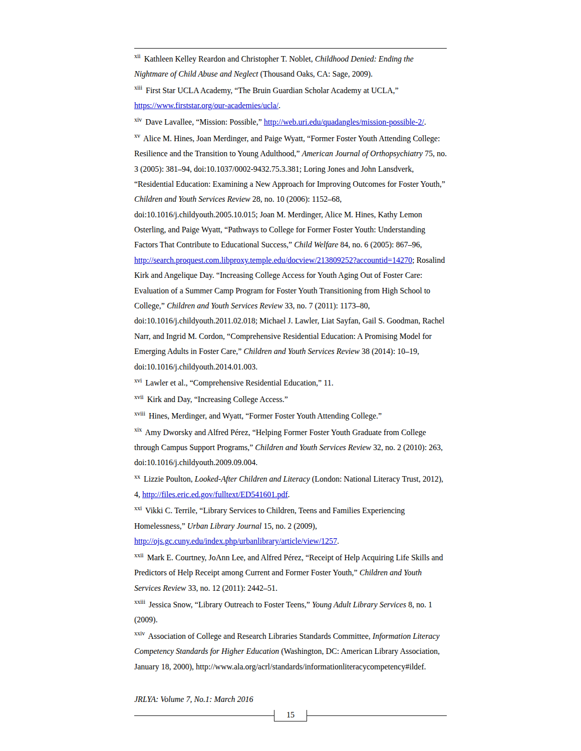xii Kathleen Kelley Reardon and Christopher T. Noblet, Childhood Denied: Ending the Nightmare of Child Abuse and Neglect (Thousand Oaks, CA: Sage, 2009).
xiii First Star UCLA Academy, “The Bruin Guardian Scholar Academy at UCLA,” https://www.firststar.org/our-academies/ucla/.
xiv Dave Lavallee, “Mission: Possible,” http://web.uri.edu/quadangles/mission-possible-2/.
xv Alice M. Hines, Joan Merdinger, and Paige Wyatt, “Former Foster Youth Attending College: Resilience and the Transition to Young Adulthood,” American Journal of Orthopsychiatry 75, no. 3 (2005): 381–94, doi:10.1037/0002-9432.75.3.381; Loring Jones and John Lansdverk, “Residential Education: Examining a New Approach for Improving Outcomes for Foster Youth,” Children and Youth Services Review 28, no. 10 (2006): 1152–68, doi:10.1016/j.childyouth.2005.10.015; Joan M. Merdinger, Alice M. Hines, Kathy Lemon Osterling, and Paige Wyatt, “Pathways to College for Former Foster Youth: Understanding Factors That Contribute to Educational Success,” Child Welfare 84, no. 6 (2005): 867–96, http://search.proquest.com.libproxy.temple.edu/docview/213809252?accountid=14270; Rosalind Kirk and Angelique Day. “Increasing College Access for Youth Aging Out of Foster Care: Evaluation of a Summer Camp Program for Foster Youth Transitioning from High School to College,” Children and Youth Services Review 33, no. 7 (2011): 1173–80, doi:10.1016/j.childyouth.2011.02.018; Michael J. Lawler, Liat Sayfan, Gail S. Goodman, Rachel Narr, and Ingrid M. Cordon, “Comprehensive Residential Education: A Promising Model for Emerging Adults in Foster Care,” Children and Youth Services Review 38 (2014): 10–19, doi:10.1016/j.childyouth.2014.01.003.
xvi Lawler et al., “Comprehensive Residential Education,” 11.
xvii Kirk and Day, “Increasing College Access.”
xviii Hines, Merdinger, and Wyatt, “Former Foster Youth Attending College.”
xix Amy Dworsky and Alfred Pérez, “Helping Former Foster Youth Graduate from College through Campus Support Programs,” Children and Youth Services Review 32, no. 2 (2010): 263, doi:10.1016/j.childyouth.2009.09.004.
xx Lizzie Poulton, Looked-After Children and Literacy (London: National Literacy Trust, 2012), 4, http://files.eric.ed.gov/fulltext/ED541601.pdf.
xxi Vikki C. Terrile, “Library Services to Children, Teens and Families Experiencing Homelessness,” Urban Library Journal 15, no. 2 (2009), http://ojs.gc.cuny.edu/index.php/urbanlibrary/article/view/1257.
xxii Mark E. Courtney, JoAnn Lee, and Alfred Pérez, “Receipt of Help Acquiring Life Skills and Predictors of Help Receipt among Current and Former Foster Youth,” Children and Youth Services Review 33, no. 12 (2011): 2442–51.
xxiii Jessica Snow, “Library Outreach to Foster Teens,” Young Adult Library Services 8, no. 1 (2009).
xxiv Association of College and Research Libraries Standards Committee, Information Literacy Competency Standards for Higher Education (Washington, DC: American Library Association, January 18, 2000), http://www.ala.org/acrl/standards/informationliteracycompetency#ildef.
JRLYA: Volume 7, No.1: March 2016
15